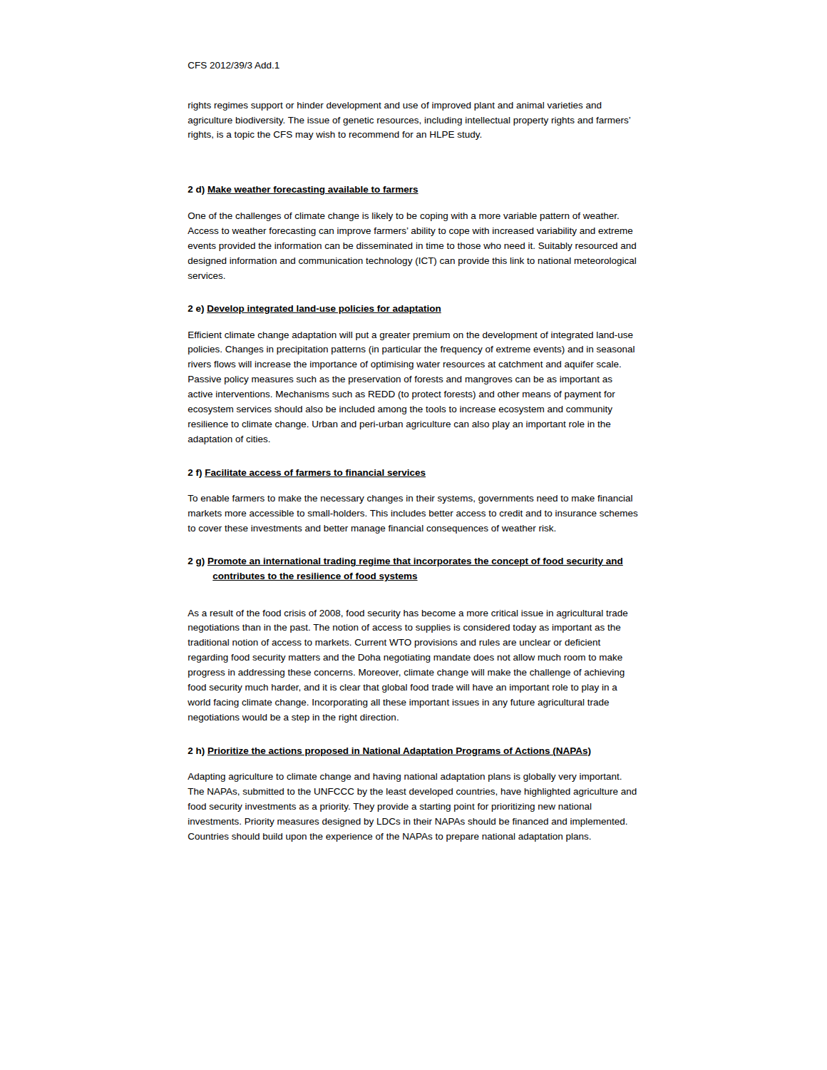CFS 2012/39/3 Add.1
rights regimes support or hinder development and use of improved plant and animal varieties and agriculture biodiversity. The issue of genetic resources, including intellectual property rights and farmers’ rights, is a topic the CFS may wish to recommend for an HLPE study.
2 d) Make weather forecasting available to farmers
One of the challenges of climate change is likely to be coping with a more variable pattern of weather. Access to weather forecasting can improve farmers’ ability to cope with increased variability and extreme events provided the information can be disseminated in time to those who need it. Suitably resourced and designed information and communication technology (ICT) can provide this link to national meteorological services.
2 e) Develop integrated land-use policies for adaptation
Efficient climate change adaptation will put a greater premium on the development of integrated land-use policies. Changes in precipitation patterns (in particular the frequency of extreme events) and in seasonal rivers flows will increase the importance of optimising water resources at catchment and aquifer scale. Passive policy measures such as the preservation of forests and mangroves can be as important as active interventions. Mechanisms such as REDD (to protect forests) and other means of payment for ecosystem services should also be included among the tools to increase ecosystem and community resilience to climate change. Urban and peri-urban agriculture can also play an important role in the adaptation of cities.
2 f) Facilitate access of farmers to financial services
To enable farmers to make the necessary changes in their systems, governments need to make financial markets more accessible to small-holders. This includes better access to credit and to insurance schemes to cover these investments and better manage financial consequences of weather risk.
2 g) Promote an international trading regime that incorporates the concept of food security and contributes to the resilience of food systems
As a result of the food crisis of 2008, food security has become a more critical issue in agricultural trade negotiations than in the past. The notion of access to supplies is considered today as important as the traditional notion of access to markets. Current WTO provisions and rules are unclear or deficient regarding food security matters and the Doha negotiating mandate does not allow much room to make progress in addressing these concerns. Moreover, climate change will make the challenge of achieving food security much harder, and it is clear that global food trade will have an important role to play in a world facing climate change. Incorporating all these important issues in any future agricultural trade negotiations would be a step in the right direction.
2 h) Prioritize the actions proposed in National Adaptation Programs of Actions (NAPAs)
Adapting agriculture to climate change and having national adaptation plans is globally very important. The NAPAs, submitted to the UNFCCC by the least developed countries, have highlighted agriculture and food security investments as a priority. They provide a starting point for prioritizing new national investments. Priority measures designed by LDCs in their NAPAs should be financed and implemented. Countries should build upon the experience of the NAPAs to prepare national adaptation plans.